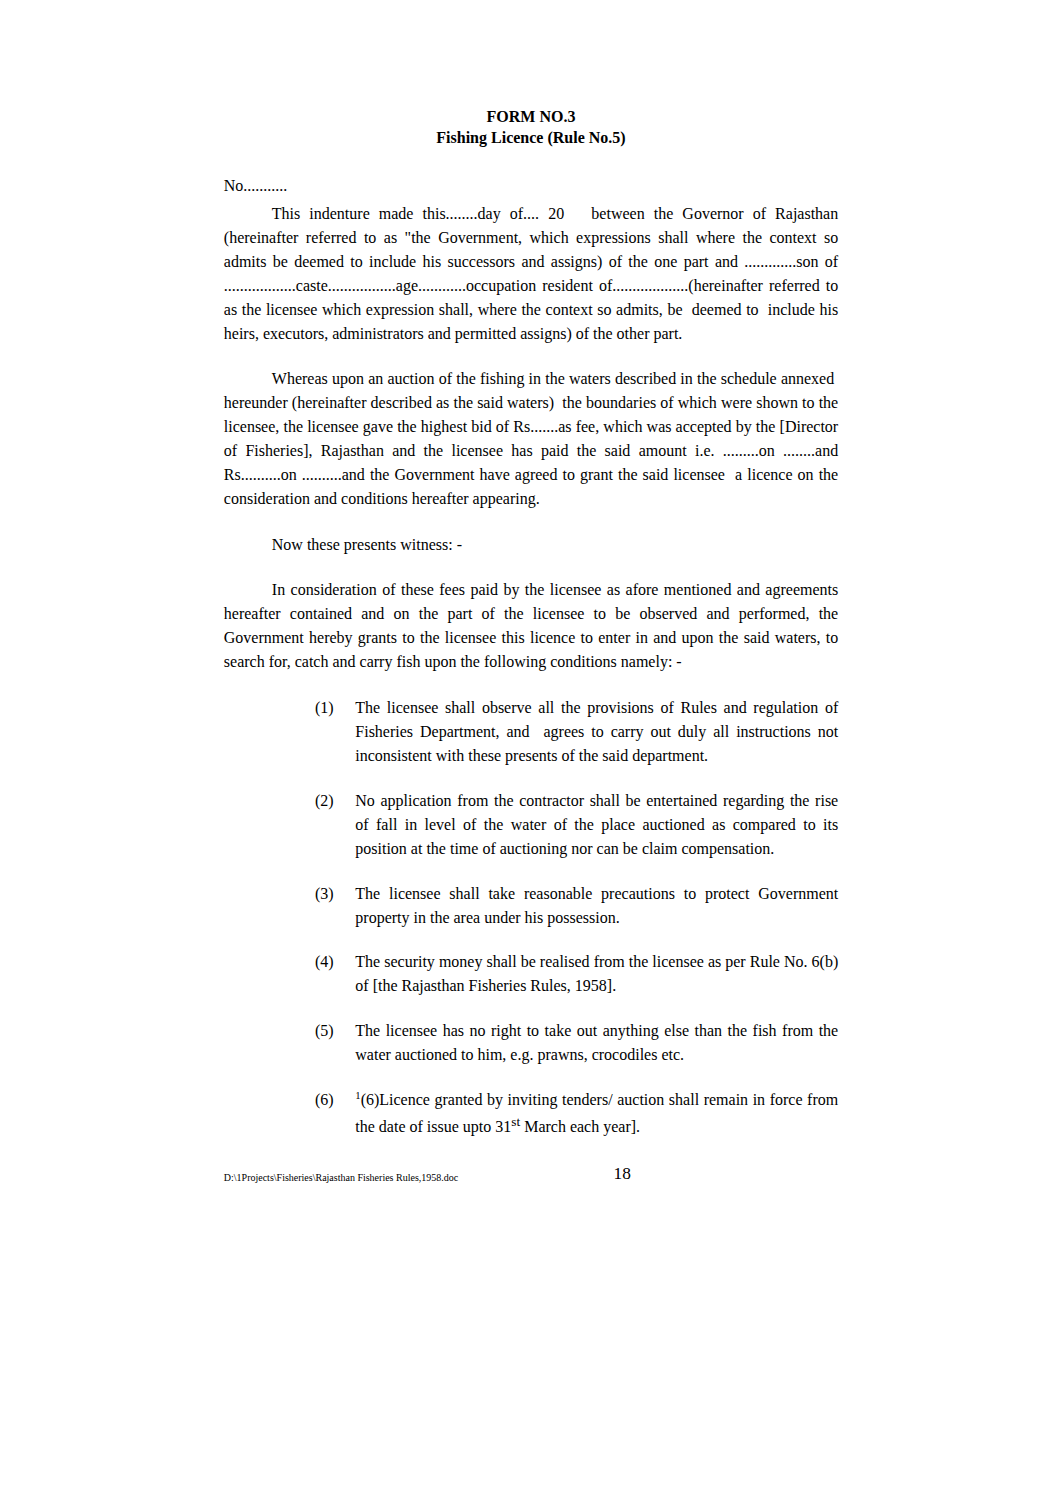FORM NO.3
Fishing Licence (Rule No.5)
No...........
This indenture made this........day of.... 20 between the Governor of Rajasthan (hereinafter referred to as "the Government, which expressions shall where the context so admits be deemed to include his successors and assigns) of the one part and .............son of ..................caste.................age............occupation resident of...................(hereinafter referred to as the licensee which expression shall, where the context so admits, be deemed to include his heirs, executors, administrators and permitted assigns) of the other part.
Whereas upon an auction of the fishing in the waters described in the schedule annexed hereunder (hereinafter described as the said waters) the boundaries of which were shown to the licensee, the licensee gave the highest bid of Rs.......as fee, which was accepted by the [Director of Fisheries], Rajasthan and the licensee has paid the said amount i.e. .........on ........and Rs..........on ..........and the Government have agreed to grant the said licensee a licence on the consideration and conditions hereafter appearing.
Now these presents witness: -
In consideration of these fees paid by the licensee as afore mentioned and agreements hereafter contained and on the part of the licensee to be observed and performed, the Government hereby grants to the licensee this licence to enter in and upon the said waters, to search for, catch and carry fish upon the following conditions namely: -
The licensee shall observe all the provisions of Rules and regulation of Fisheries Department, and agrees to carry out duly all instructions not inconsistent with these presents of the said department.
No application from the contractor shall be entertained regarding the rise of fall in level of the water of the place auctioned as compared to its position at the time of auctioning nor can be claim compensation.
The licensee shall take reasonable precautions to protect Government property in the area under his possession.
The security money shall be realised from the licensee as per Rule No. 6(b) of [the Rajasthan Fisheries Rules, 1958].
The licensee has no right to take out anything else than the fish from the water auctioned to him, e.g. prawns, crocodiles etc.
1(6)Licence granted by inviting tenders/ auction shall remain in force from the date of issue upto 31st March each year].
D:\1Projects\Fisheries\Rajasthan Fisheries Rules,1958.doc
18